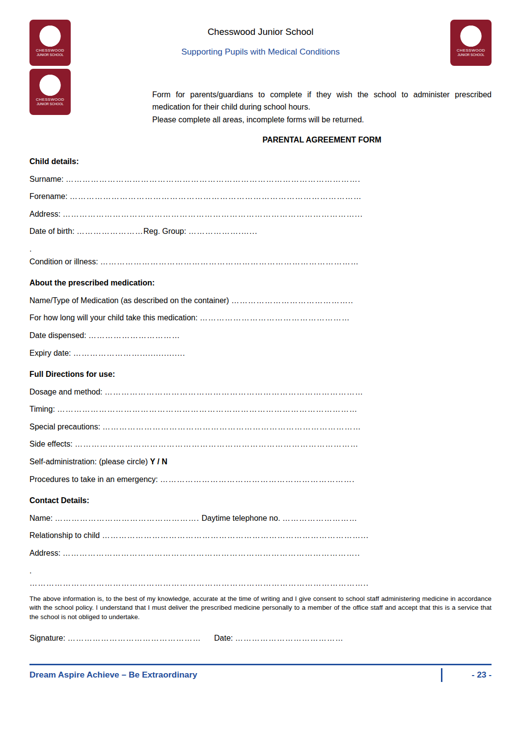Chesswood Junior School
Supporting Pupils with Medical Conditions
Form for parents/guardians to complete if they wish the school to administer prescribed medication for their child during school hours.
Please complete all areas, incomplete forms will be returned.
PARENTAL AGREEMENT FORM
Child details:
Surname: …………………………………………………………………………………………….
Forename: ……………………………………………………………………………………………
Address: ……………………………………………………………………………………………...
Date of birth: ……………………Reg. Group: ……………….…...
.
Condition or illness: …………………………………………………………………………………
About the prescribed medication:
Name/Type of Medication (as described on the container) ……………………………………..
For how long will your child take this medication: ………………………………………………
Date dispensed: ……………………………
Expiry date: …………………….................
Full Directions for use:
Dosage and method: …………………………………………………………………………………
Timing: ………………………………………………………………………………………………
Special precautions: …………………………………………………………………………………
Side effects: …………………………………………………………………………………………
Self-administration: (please circle) Y / N
Procedures to take in an emergency: …………………………………………………………….
Contact Details:
Name: ……………………………………………. Daytime telephone no. ………………………
Relationship to child …………………………………………………………………………………...
Address: ……………………………………………………………………………………………..
.
…………………………………………………………………………………………………………..
The above information is, to the best of my knowledge, accurate at the time of writing and I give consent to school staff administering medicine in accordance with the school policy. I understand that I must deliver the prescribed medicine personally to a member of the office staff and accept that this is a service that the school is not obliged to undertake.
Signature: ………………………………………… Date: …………………………………
Dream Aspire Achieve – Be Extraordinary - 23 -